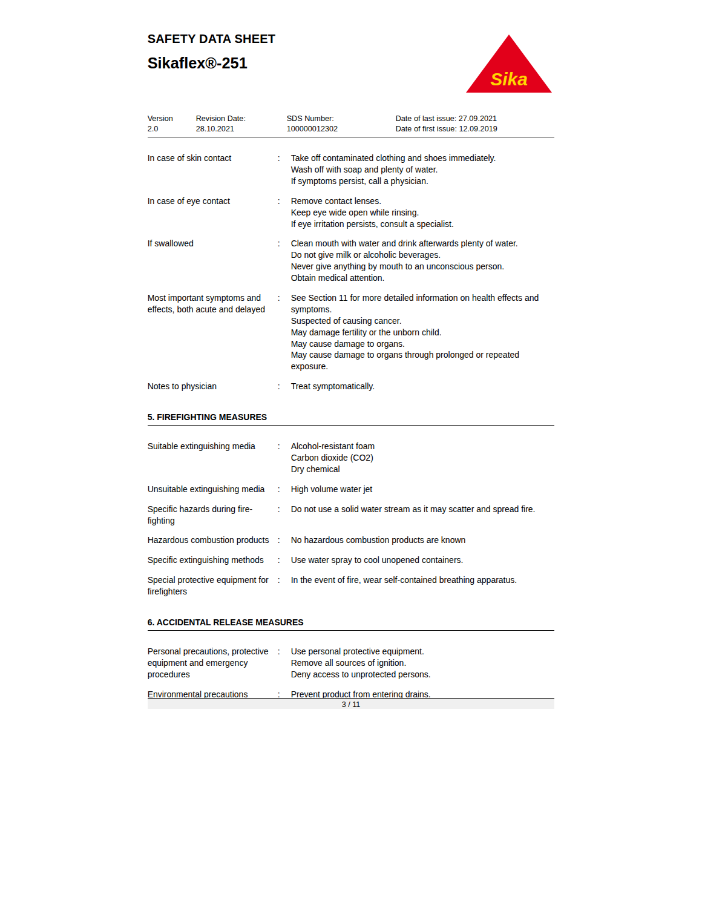SAFETY DATA SHEET
Sikaflex®-251
Sika R
Version
2.0
Revision Date:
28.10.2021
SDS Number:
100000012302
Date of last issue: 27.09.2021
Date of first issue: 12.09.2019
| In case of skin contact | : | Take off contaminated clothing and shoes immediately. Wash off with soap and plenty of water. If symptoms persist, call a physician. |
| In case of eye contact | : | Remove contact lenses. Keep eye wide open while rinsing. If eye irritation persists, consult a specialist. |
| If swallowed | : | Clean mouth with water and drink afterwards plenty of water. Do not give milk or alcoholic beverages. Never give anything by mouth to an unconscious person. Obtain medical attention. |
| Most important symptoms and effects, both acute and delayed | : | See Section 11 for more detailed information on health effects and symptoms. Suspected of causing cancer. May damage fertility or the unborn child. May cause damage to organs. May cause damage to organs through prolonged or repeated exposure. |
| Notes to physician | : | Treat symptomatically. |
5. FIREFIGHTING MEASURES
| Suitable extinguishing media | : | Alcohol-resistant foam Carbon dioxide (CO2) Dry chemical |
| Unsuitable extinguishing media | : | High volume water jet |
| Specific hazards during fire-fighting | : | Do not use a solid water stream as it may scatter and spread fire. |
| Hazardous combustion products | : | No hazardous combustion products are known |
| Specific extinguishing methods | : | Use water spray to cool unopened containers. |
| Special protective equipment for firefighters | : | In the event of fire, wear self-contained breathing apparatus. |
6. ACCIDENTAL RELEASE MEASURES
| Personal precautions, protective equipment and emergency procedures | : | Use personal protective equipment. Remove all sources of ignition. Deny access to unprotected persons. |
| Environmental precautions | : | Prevent product from entering drains. |
3 / 11